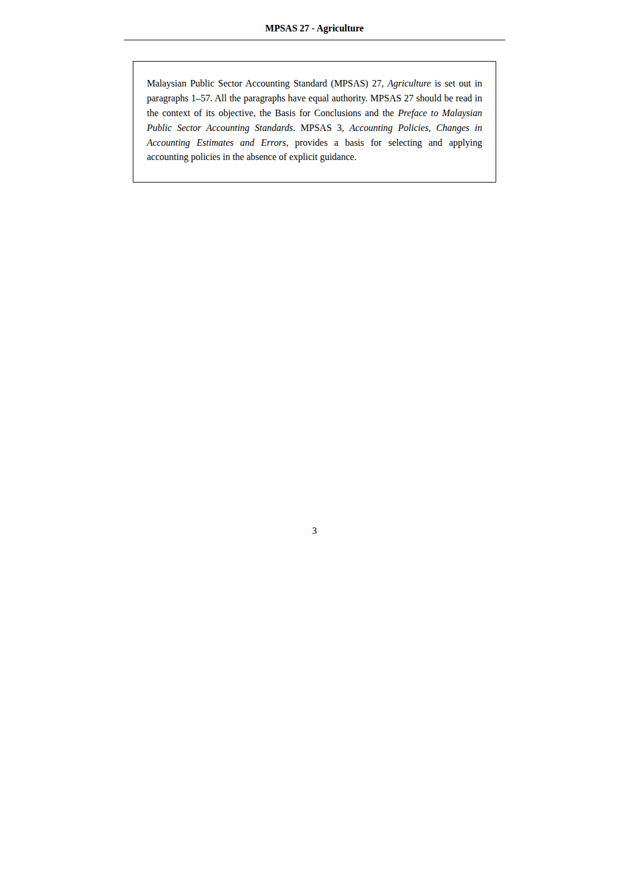MPSAS 27 - Agriculture
Malaysian Public Sector Accounting Standard (MPSAS) 27, Agriculture is set out in paragraphs 1–57. All the paragraphs have equal authority. MPSAS 27 should be read in the context of its objective, the Basis for Conclusions and the Preface to Malaysian Public Sector Accounting Standards. MPSAS 3, Accounting Policies, Changes in Accounting Estimates and Errors, provides a basis for selecting and applying accounting policies in the absence of explicit guidance.
3